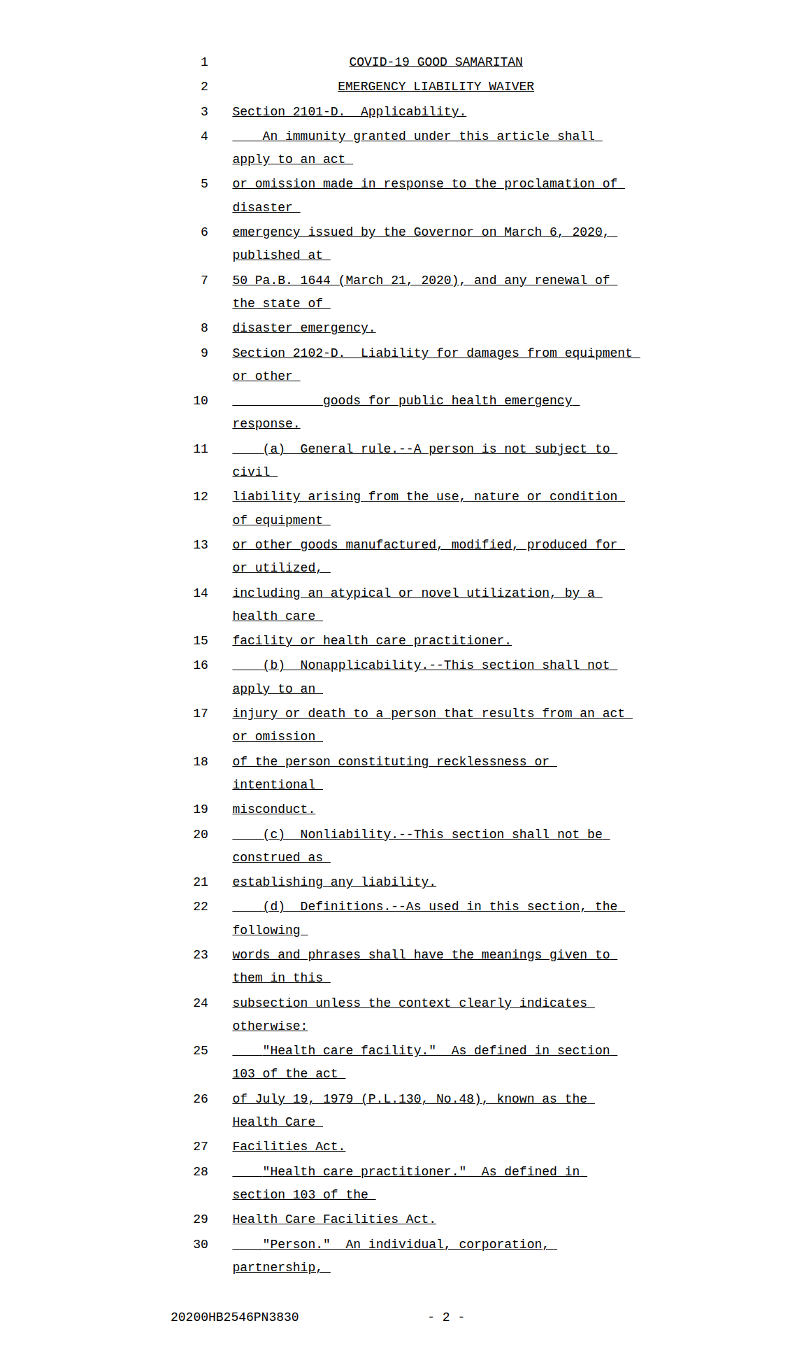| 1 | COVID-19 GOOD SAMARITAN |
| 2 | EMERGENCY LIABILITY WAIVER |
| 3 | Section 2101-D. Applicability. |
| 4 | An immunity granted under this article shall apply to an act |
| 5 | or omission made in response to the proclamation of disaster |
| 6 | emergency issued by the Governor on March 6, 2020, published at |
| 7 | 50 Pa.B. 1644 (March 21, 2020), and any renewal of the state of |
| 8 | disaster emergency. |
| 9 | Section 2102-D. Liability for damages from equipment or other |
| 10 | goods for public health emergency response. |
| 11 | (a) General rule.--A person is not subject to civil |
| 12 | liability arising from the use, nature or condition of equipment |
| 13 | or other goods manufactured, modified, produced for or utilized, |
| 14 | including an atypical or novel utilization, by a health care |
| 15 | facility or health care practitioner. |
| 16 | (b) Nonapplicability.--This section shall not apply to an |
| 17 | injury or death to a person that results from an act or omission |
| 18 | of the person constituting recklessness or intentional |
| 19 | misconduct. |
| 20 | (c) Nonliability.--This section shall not be construed as |
| 21 | establishing any liability. |
| 22 | (d) Definitions.--As used in this section, the following |
| 23 | words and phrases shall have the meanings given to them in this |
| 24 | subsection unless the context clearly indicates otherwise: |
| 25 | "Health care facility." As defined in section 103 of the act |
| 26 | of July 19, 1979 (P.L.130, No.48), known as the Health Care |
| 27 | Facilities Act. |
| 28 | "Health care practitioner." As defined in section 103 of the |
| 29 | Health Care Facilities Act. |
| 30 | "Person." An individual, corporation, partnership, |
20200HB2546PN3830 - 2 -